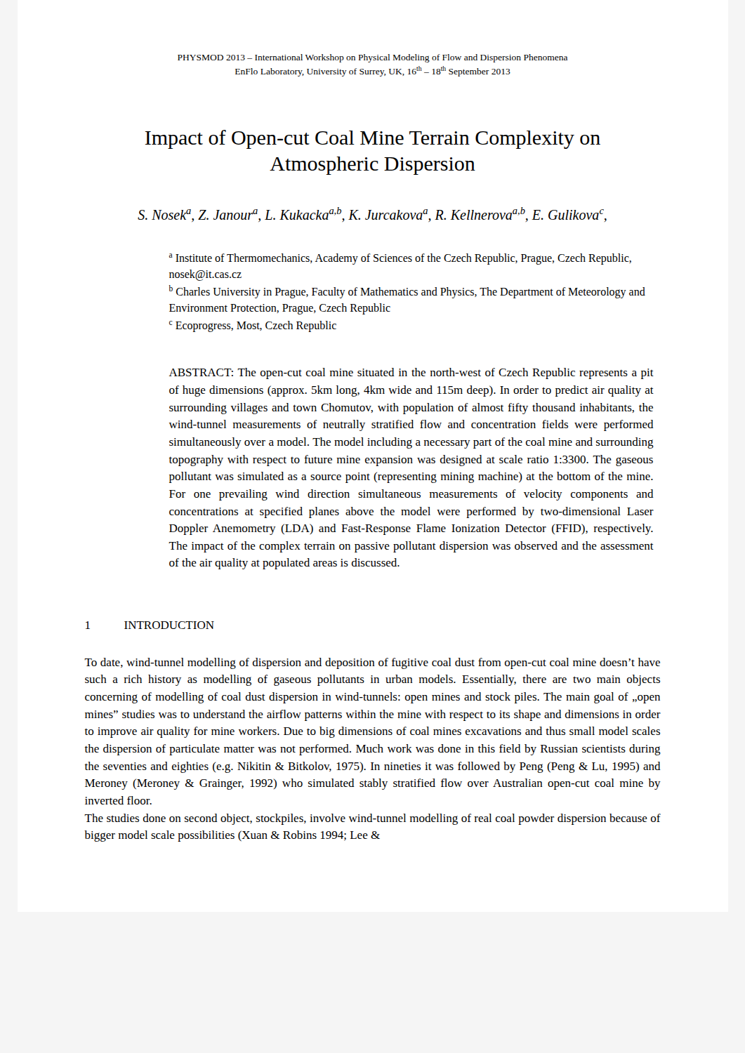PHYSMOD 2013 – International Workshop on Physical Modeling of Flow and Dispersion Phenomena
EnFlo Laboratory, University of Surrey, UK, 16th – 18th September 2013
Impact of Open-cut Coal Mine Terrain Complexity on
Atmospheric Dispersion
S. Noseka, Z. Janoura, L. Kukackaa,b, K. Jurcakovaa, R. Kellnerovaa,b, E. Gulikovac,
a Institute of Thermomechanics, Academy of Sciences of the Czech Republic, Prague, Czech Republic, nosek@it.cas.cz
b Charles University in Prague, Faculty of Mathematics and Physics, The Department of Meteorology and Environment Protection, Prague, Czech Republic
c Ecoprogress, Most, Czech Republic
ABSTRACT: The open-cut coal mine situated in the north-west of Czech Republic represents a pit of huge dimensions (approx. 5km long, 4km wide and 115m deep). In order to predict air quality at surrounding villages and town Chomutov, with population of almost fifty thousand inhabitants, the wind-tunnel measurements of neutrally stratified flow and concentration fields were performed simultaneously over a model. The model including a necessary part of the coal mine and surrounding topography with respect to future mine expansion was designed at scale ratio 1:3300. The gaseous pollutant was simulated as a source point (representing mining machine) at the bottom of the mine. For one prevailing wind direction simultaneous measurements of velocity components and concentrations at specified planes above the model were performed by two-dimensional Laser Doppler Anemometry (LDA) and Fast-Response Flame Ionization Detector (FFID), respectively. The impact of the complex terrain on passive pollutant dispersion was observed and the assessment of the air quality at populated areas is discussed.
1 INTRODUCTION
To date, wind-tunnel modelling of dispersion and deposition of fugitive coal dust from open-cut coal mine doesn’t have such a rich history as modelling of gaseous pollutants in urban models. Essentially, there are two main objects concerning of modelling of coal dust dispersion in wind-tunnels: open mines and stock piles. The main goal of „open mines” studies was to understand the airflow patterns within the mine with respect to its shape and dimensions in order to improve air quality for mine workers. Due to big dimensions of coal mines excavations and thus small model scales the dispersion of particulate matter was not performed. Much work was done in this field by Russian scientists during the seventies and eighties (e.g. Nikitin & Bitkolov, 1975). In nineties it was followed by Peng (Peng & Lu, 1995) and Meroney (Meroney & Grainger, 1992) who simulated stably stratified flow over Australian open-cut coal mine by inverted floor.
The studies done on second object, stockpiles, involve wind-tunnel modelling of real coal powder dispersion because of bigger model scale possibilities (Xuan & Robins 1994; Lee &